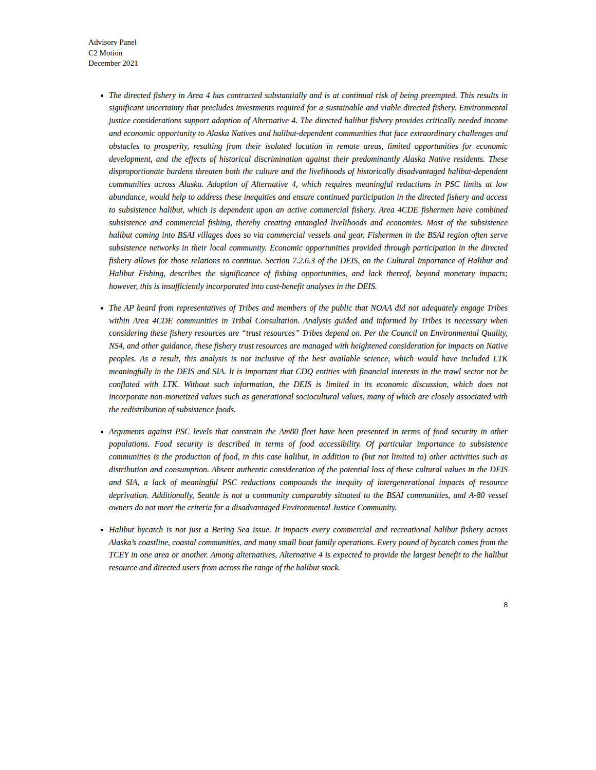Advisory Panel
C2 Motion
December 2021
The directed fishery in Area 4 has contracted substantially and is at continual risk of being preempted. This results in significant uncertainty that precludes investments required for a sustainable and viable directed fishery. Environmental justice considerations support adoption of Alternative 4. The directed halibut fishery provides critically needed income and economic opportunity to Alaska Natives and halibut-dependent communities that face extraordinary challenges and obstacles to prosperity, resulting from their isolated location in remote areas, limited opportunities for economic development, and the effects of historical discrimination against their predominantly Alaska Native residents. These disproportionate burdens threaten both the culture and the livelihoods of historically disadvantaged halibut-dependent communities across Alaska. Adoption of Alternative 4, which requires meaningful reductions in PSC limits at low abundance, would help to address these inequities and ensure continued participation in the directed fishery and access to subsistence halibut, which is dependent upon an active commercial fishery. Area 4CDE fishermen have combined subsistence and commercial fishing, thereby creating entangled livelihoods and economies. Most of the subsistence halibut coming into BSAI villages does so via commercial vessels and gear. Fishermen in the BSAI region often serve subsistence networks in their local community. Economic opportunities provided through participation in the directed fishery allows for those relations to continue. Section 7.2.6.3 of the DEIS, on the Cultural Importance of Halibut and Halibut Fishing, describes the significance of fishing opportunities, and lack thereof, beyond monetary impacts; however, this is insufficiently incorporated into cost-benefit analyses in the DEIS.
The AP heard from representatives of Tribes and members of the public that NOAA did not adequately engage Tribes within Area 4CDE communities in Tribal Consultation. Analysis guided and informed by Tribes is necessary when considering these fishery resources are “trust resources” Tribes depend on. Per the Council on Environmental Quality, NS4, and other guidance, these fishery trust resources are managed with heightened consideration for impacts on Native peoples. As a result, this analysis is not inclusive of the best available science, which would have included LTK meaningfully in the DEIS and SIA. It is important that CDQ entities with financial interests in the trawl sector not be conflated with LTK. Without such information, the DEIS is limited in its economic discussion, which does not incorporate non-monetized values such as generational sociocultural values, many of which are closely associated with the redistribution of subsistence foods.
Arguments against PSC levels that constrain the Am80 fleet have been presented in terms of food security in other populations. Food security is described in terms of food accessibility. Of particular importance to subsistence communities is the production of food, in this case halibut, in addition to (but not limited to) other activities such as distribution and consumption. Absent authentic consideration of the potential loss of these cultural values in the DEIS and SIA, a lack of meaningful PSC reductions compounds the inequity of intergenerational impacts of resource deprivation. Additionally, Seattle is not a community comparably situated to the BSAI communities, and A-80 vessel owners do not meet the criteria for a disadvantaged Environmental Justice Community.
Halibut bycatch is not just a Bering Sea issue. It impacts every commercial and recreational halibut fishery across Alaska’s coastline, coastal communities, and many small boat family operations. Every pound of bycatch comes from the TCEY in one area or another. Among alternatives, Alternative 4 is expected to provide the largest benefit to the halibut resource and directed users from across the range of the halibut stock.
8